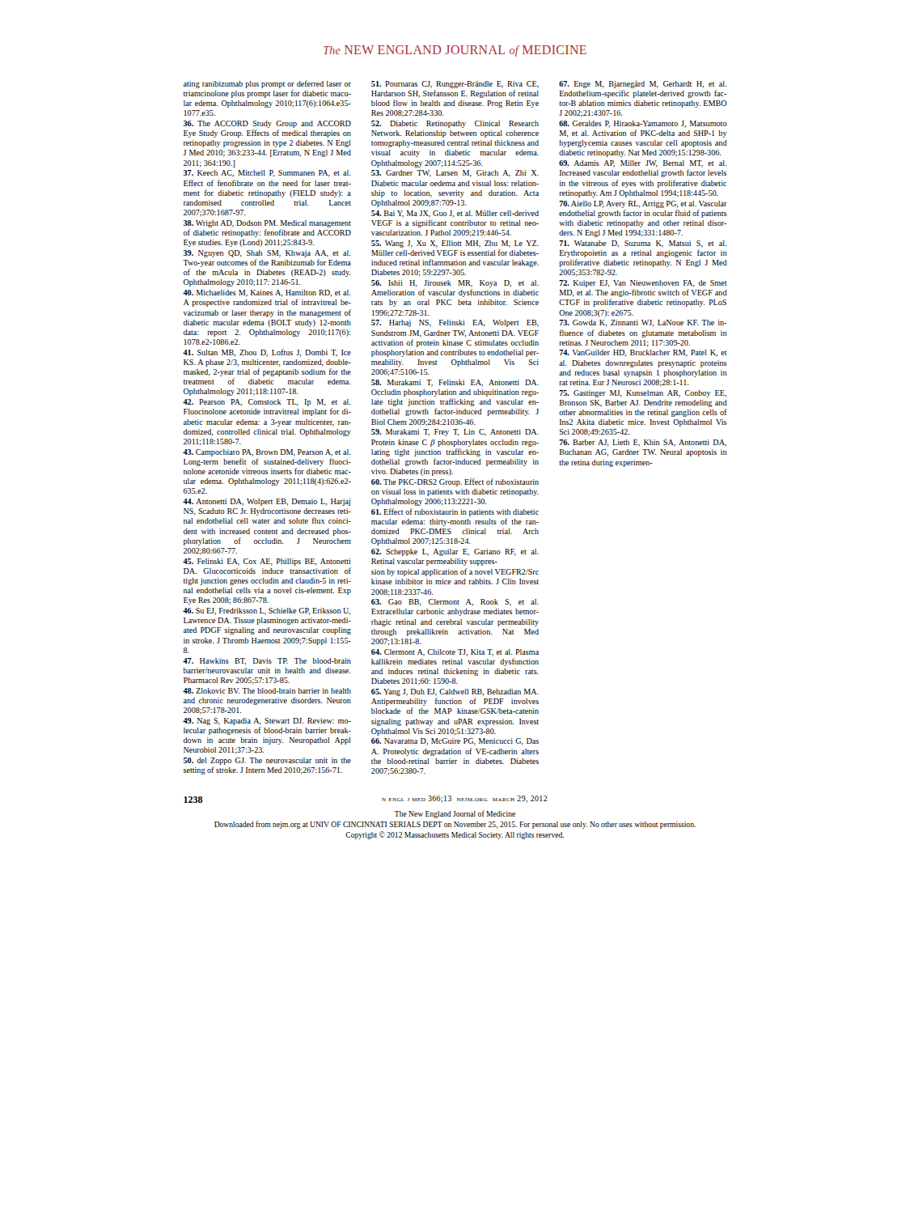The NEW ENGLAND JOURNAL of MEDICINE
ating ranibizumab plus prompt or deferred laser or triamcinolone plus prompt laser for diabetic macular edema. Ophthalmology 2010;117(6):1064.e35-1077.e35.
36. The ACCORD Study Group and ACCORD Eye Study Group. Effects of medical therapies on retinopathy progression in type 2 diabetes. N Engl J Med 2010; 363:233-44. [Erratum, N Engl J Med 2011; 364:190.]
37. Keech AC, Mitchell P, Summanen PA, et al. Effect of fenofibrate on the need for laser treatment for diabetic retinopathy (FIELD study): a randomised controlled trial. Lancet 2007;370:1687-97.
38. Wright AD, Dodson PM. Medical management of diabetic retinopathy: fenofibrate and ACCORD Eye studies. Eye (Lond) 2011;25:843-9.
39. Nguyen QD, Shah SM, Khwaja AA, et al. Two-year outcomes of the Ranibizumab for Edema of the mAcula in Diabetes (READ-2) study. Ophthalmology 2010;117: 2146-51.
40. Michaelides M, Kaines A, Hamilton RD, et al. A prospective randomized trial of intravitreal bevacizumab or laser therapy in the management of diabetic macular edema (BOLT study) 12-month data: report 2. Ophthalmology 2010;117(6): 1078.e2-1086.e2.
41. Sultan MB, Zhou D, Loftus J, Dombi T, Ice KS. A phase 2/3, multicenter, randomized, double-masked, 2-year trial of pegaptanib sodium for the treatment of diabetic macular edema. Ophthalmology 2011;118:1107-18.
42. Pearson PA, Comstock TL, Ip M, et al. Fluocinolone acetonide intravitreal implant for diabetic macular edema: a 3-year multicenter, randomized, controlled clinical trial. Ophthalmology 2011;118:1580-7.
43. Campochiaro PA, Brown DM, Pearson A, et al. Long-term benefit of sustained-delivery fluocinolone acetonide vitreous inserts for diabetic macular edema. Ophthalmology 2011;118(4):626.e2-635.e2.
44. Antonetti DA, Wolpert EB, Demaio L, Harjaj NS, Scaduto RC Jr. Hydrocortisone decreases retinal endothelial cell water and solute flux coincident with increased content and decreased phosphorylation of occludin. J Neurochem 2002;80:667-77.
45. Felinski EA, Cox AE, Phillips BE, Antonetti DA. Glucocorticoids induce transactivation of tight junction genes occludin and claudin-5 in retinal endothelial cells via a novel cis-element. Exp Eye Res 2008; 86:867-78.
46. Su EJ, Fredriksson L, Schielke GP, Eriksson U, Lawrence DA. Tissue plasminogen activator-mediated PDGF signaling and neurovascular coupling in stroke. J Thromb Haemost 2009;7:Suppl 1:155-8.
47. Hawkins BT, Davis TP. The blood-brain barrier/neurovascular unit in health and disease. Pharmacol Rev 2005;57:173-85.
48. Zlokovic BV. The blood-brain barrier in health and chronic neurodegenerative disorders. Neuron 2008;57:178-201.
49. Nag S, Kapadia A, Stewart DJ. Review: molecular pathogenesis of blood-brain barrier breakdown in acute brain injury. Neuropathol Appl Neurobiol 2011;37:3-23.
50. del Zoppo GJ. The neurovascular unit in the setting of stroke. J Intern Med 2010;267:156-71.
51. Pournaras CJ, Rungger-Brändle E, Riva CE, Hardarson SH, Stefansson E. Regulation of retinal blood flow in health and disease. Prog Retin Eye Res 2008;27:284-330.
52. Diabetic Retinopathy Clinical Research Network. Relationship between optical coherence tomography-measured central retinal thickness and visual acuity in diabetic macular edema. Ophthalmology 2007;114:525-36.
53. Gardner TW, Larsen M, Girach A, Zhi X. Diabetic macular oedema and visual loss: relationship to location, severity and duration. Acta Ophthalmol 2009;87:709-13.
54. Bai Y, Ma JX, Guo J, et al. Müller cell-derived VEGF is a significant contributor to retinal neovascularization. J Pathol 2009;219:446-54.
55. Wang J, Xu X, Elliott MH, Zhu M, Le YZ. Müller cell-derived VEGF is essential for diabetes-induced retinal inflammation and vascular leakage. Diabetes 2010; 59:2297-305.
56. Ishii H, Jirousek MR, Koya D, et al. Amelioration of vascular dysfunctions in diabetic rats by an oral PKC beta inhibitor. Science 1996;272:728-31.
57. Harhaj NS, Felinski EA, Wolpert EB, Sundstrom JM, Gardner TW, Antonetti DA. VEGF activation of protein kinase C stimulates occludin phosphorylation and contributes to endothelial permeability. Invest Ophthalmol Vis Sci 2006;47:5106-15.
58. Murakami T, Felinski EA, Antonetti DA. Occludin phosphorylation and ubiquitination regulate tight junction trafficking and vascular endothelial growth factor-induced permeability. J Biol Chem 2009;284:21036-46.
59. Murakami T, Frey T, Lin C, Antonetti DA. Protein kinase C β phosphorylates occludin regulating tight junction trafficking in vascular endothelial growth factor-induced permeability in vivo. Diabetes (in press).
60. The PKC-DRS2 Group. Effect of ruboxistaurin on visual loss in patients with diabetic retinopathy. Ophthalmology 2006;113:2221-30.
61. Effect of ruboxistaurin in patients with diabetic macular edema: thirty-month results of the randomized PKC-DMES clinical trial. Arch Ophthalmol 2007;125:318-24.
62. Scheppke L, Aguilar E, Gariano RF, et al. Retinal vascular permeability suppres-
sion by topical application of a novel VEGFR2/Src kinase inhibitor in mice and rabbits. J Clin Invest 2008;118:2337-46.
63. Gao BB, Clermont A, Rook S, et al. Extracellular carbonic anhydrase mediates hemorrhagic retinal and cerebral vascular permeability through prekallikrein activation. Nat Med 2007;13:181-8.
64. Clermont A, Chilcote TJ, Kita T, et al. Plasma kallikrein mediates retinal vascular dysfunction and induces retinal thickening in diabetic rats. Diabetes 2011;60: 1590-8.
65. Yang J, Duh EJ, Caldwell RB, Behzadian MA. Antipermeability function of PEDF involves blockade of the MAP kinase/GSK/beta-catenin signaling pathway and uPAR expression. Invest Ophthalmol Vis Sci 2010;51:3273-80.
66. Navaratna D, McGuire PG, Menicucci G, Das A. Proteolytic degradation of VE-cadherin alters the blood-retinal barrier in diabetes. Diabetes 2007;56:2380-7.
67. Enge M, Bjarnegård M, Gerhardt H, et al. Endothelium-specific platelet-derived growth factor-B ablation mimics diabetic retinopathy. EMBO J 2002;21:4307-16.
68. Geraldes P, Hiraoka-Yamamoto J, Matsumoto M, et al. Activation of PKC-delta and SHP-1 by hyperglycemia causes vascular cell apoptosis and diabetic retinopathy. Nat Med 2009;15:1298-306.
69. Adamis AP, Miller JW, Bernal MT, et al. Increased vascular endothelial growth factor levels in the vitreous of eyes with proliferative diabetic retinopathy. Am J Ophthalmol 1994;118:445-50.
70. Aiello LP, Avery RL, Arrigg PG, et al. Vascular endothelial growth factor in ocular fluid of patients with diabetic retinopathy and other retinal disorders. N Engl J Med 1994;331:1480-7.
71. Watanabe D, Suzuma K, Matsui S, et al. Erythropoietin as a retinal angiogenic factor in proliferative diabetic retinopathy. N Engl J Med 2005;353:782-92.
72. Kuiper EJ, Van Nieuwenhoven FA, de Smet MD, et al. The angio-fibrotic switch of VEGF and CTGF in proliferative diabetic retinopathy. PLoS One 2008;3(7): e2675.
73. Gowda K, Zinnanti WJ, LaNoue KF. The influence of diabetes on glutamate metabolism in retinas. J Neurochem 2011; 117:309-20.
74. VanGuilder HD, Brucklacher RM, Patel K, et al. Diabetes downregulates presynaptic proteins and reduces basal synapsin 1 phosphorylation in rat retina. Eur J Neurosci 2008;28:1-11.
75. Gastinger MJ, Kunselman AR, Conboy EE, Bronson SK, Barber AJ. Dendrite remodeling and other abnormalities in the retinal ganglion cells of Ins2 Akita diabetic mice. Invest Ophthalmol Vis Sci 2008;49:2635-42.
76. Barber AJ, Lieth E, Khin SA, Antonetti DA, Buchanan AG, Gardner TW. Neural apoptosis in the retina during experimen-
1238
n engl j med 366;13 nejm.org march 29, 2012
The New England Journal of Medicine
Downloaded from nejm.org at UNIV OF CINCINNATI SERIALS DEPT on November 25, 2015. For personal use only. No other uses without permission.
Copyright © 2012 Massachusetts Medical Society. All rights reserved.